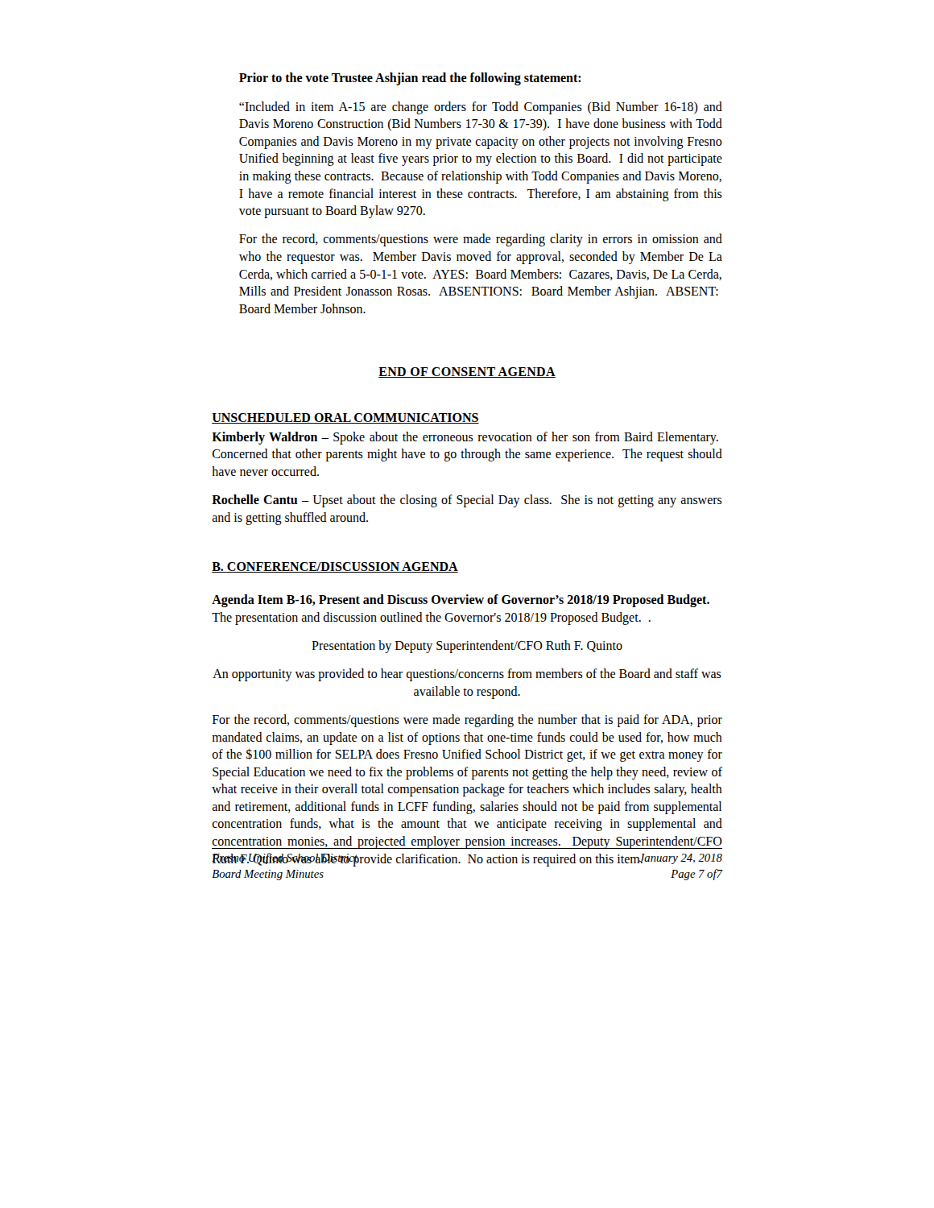Prior to the vote Trustee Ashjian read the following statement:
“Included in item A-15 are change orders for Todd Companies (Bid Number 16-18) and Davis Moreno Construction (Bid Numbers 17-30 & 17-39). I have done business with Todd Companies and Davis Moreno in my private capacity on other projects not involving Fresno Unified beginning at least five years prior to my election to this Board. I did not participate in making these contracts. Because of relationship with Todd Companies and Davis Moreno, I have a remote financial interest in these contracts. Therefore, I am abstaining from this vote pursuant to Board Bylaw 9270.
For the record, comments/questions were made regarding clarity in errors in omission and who the requestor was. Member Davis moved for approval, seconded by Member De La Cerda, which carried a 5-0-1-1 vote. AYES: Board Members: Cazares, Davis, De La Cerda, Mills and President Jonasson Rosas. ABSENTIONS: Board Member Ashjian. ABSENT: Board Member Johnson.
END OF CONSENT AGENDA
UNSCHEDULED ORAL COMMUNICATIONS
Kimberly Waldron – Spoke about the erroneous revocation of her son from Baird Elementary. Concerned that other parents might have to go through the same experience. The request should have never occurred.
Rochelle Cantu – Upset about the closing of Special Day class. She is not getting any answers and is getting shuffled around.
B. CONFERENCE/DISCUSSION AGENDA
Agenda Item B-16, Present and Discuss Overview of Governor’s 2018/19 Proposed Budget.
The presentation and discussion outlined the Governor's 2018/19 Proposed Budget. .
Presentation by Deputy Superintendent/CFO Ruth F. Quinto
An opportunity was provided to hear questions/concerns from members of the Board and staff was available to respond.
For the record, comments/questions were made regarding the number that is paid for ADA, prior mandated claims, an update on a list of options that one-time funds could be used for, how much of the $100 million for SELPA does Fresno Unified School District get, if we get extra money for Special Education we need to fix the problems of parents not getting the help they need, review of what receive in their overall total compensation package for teachers which includes salary, health and retirement, additional funds in LCFF funding, salaries should not be paid from supplemental concentration funds, what is the amount that we anticipate receiving in supplemental and concentration monies, and projected employer pension increases. Deputy Superintendent/CFO Ruth F. Quinto was able to provide clarification. No action is required on this item.
Fresno Unified School District January 24, 2018
Board Meeting Minutes Page 7 of7